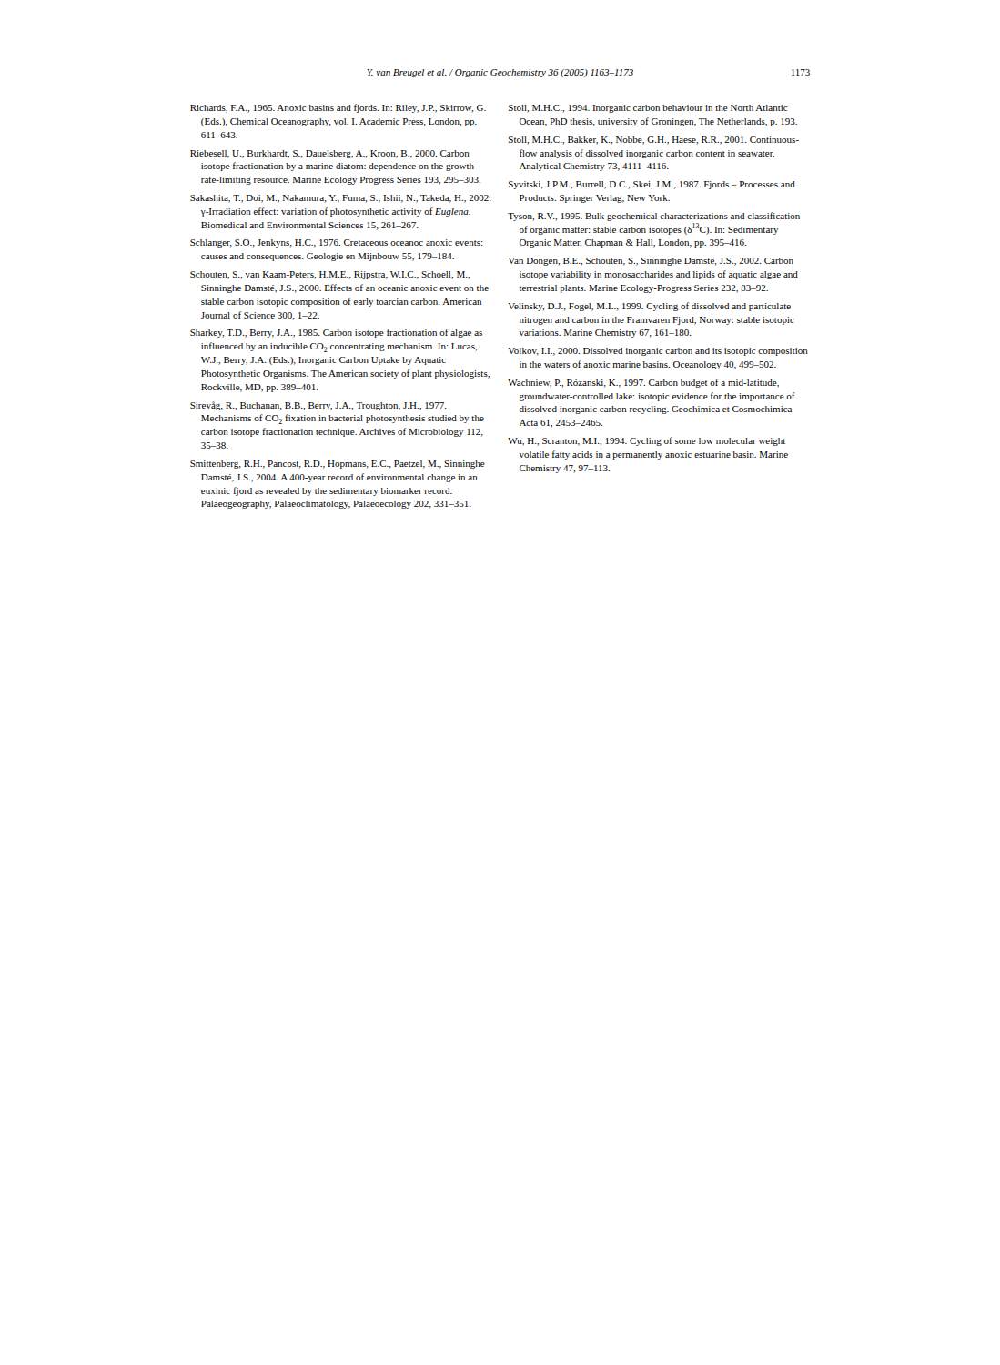Y. van Breugel et al. / Organic Geochemistry 36 (2005) 1163–1173 1173
Richards, F.A., 1965. Anoxic basins and fjords. In: Riley, J.P., Skirrow, G. (Eds.), Chemical Oceanography, vol. I. Academic Press, London, pp. 611–643.
Riebesell, U., Burkhardt, S., Dauelsberg, A., Kroon, B., 2000. Carbon isotope fractionation by a marine diatom: dependence on the growth-rate-limiting resource. Marine Ecology Progress Series 193, 295–303.
Sakashita, T., Doi, M., Nakamura, Y., Fuma, S., Ishii, N., Takeda, H., 2002. γ-Irradiation effect: variation of photosynthetic activity of Euglena. Biomedical and Environmental Sciences 15, 261–267.
Schlanger, S.O., Jenkyns, H.C., 1976. Cretaceous oceanoc anoxic events: causes and consequences. Geologie en Mijnbouw 55, 179–184.
Schouten, S., van Kaam-Peters, H.M.E., Rijpstra, W.I.C., Schoell, M., Sinninghe Damsté, J.S., 2000. Effects of an oceanic anoxic event on the stable carbon isotopic composition of early toarcian carbon. American Journal of Science 300, 1–22.
Sharkey, T.D., Berry, J.A., 1985. Carbon isotope fractionation of algae as influenced by an inducible CO2 concentrating mechanism. In: Lucas, W.J., Berry, J.A. (Eds.), Inorganic Carbon Uptake by Aquatic Photosynthetic Organisms. The American society of plant physiologists, Rockville, MD, pp. 389–401.
Sirevåg, R., Buchanan, B.B., Berry, J.A., Troughton, J.H., 1977. Mechanisms of CO2 fixation in bacterial photosynthesis studied by the carbon isotope fractionation technique. Archives of Microbiology 112, 35–38.
Smittenberg, R.H., Pancost, R.D., Hopmans, E.C., Paetzel, M., Sinninghe Damsté, J.S., 2004. A 400-year record of environmental change in an euxinic fjord as revealed by the sedimentary biomarker record. Palaeogeography, Palaeoclimatology, Palaeoecology 202, 331–351.
Stoll, M.H.C., 1994. Inorganic carbon behaviour in the North Atlantic Ocean, PhD thesis, university of Groningen, The Netherlands, p. 193.
Stoll, M.H.C., Bakker, K., Nobbe, G.H., Haese, R.R., 2001. Continuous-flow analysis of dissolved inorganic carbon content in seawater. Analytical Chemistry 73, 4111–4116.
Syvitski, J.P.M., Burrell, D.C., Skei, J.M., 1987. Fjords – Processes and Products. Springer Verlag, New York.
Tyson, R.V., 1995. Bulk geochemical characterizations and classification of organic matter: stable carbon isotopes (δ13C). In: Sedimentary Organic Matter. Chapman & Hall, London, pp. 395–416.
Van Dongen, B.E., Schouten, S., Sinninghe Damsté, J.S., 2002. Carbon isotope variability in monosaccharides and lipids of aquatic algae and terrestrial plants. Marine Ecology-Progress Series 232, 83–92.
Velinsky, D.J., Fogel, M.L., 1999. Cycling of dissolved and particulate nitrogen and carbon in the Framvaren Fjord, Norway: stable isotopic variations. Marine Chemistry 67, 161–180.
Volkov, I.I., 2000. Dissolved inorganic carbon and its isotopic composition in the waters of anoxic marine basins. Oceanology 40, 499–502.
Wachniew, P., Rózanski, K., 1997. Carbon budget of a mid-latitude, groundwater-controlled lake: isotopic evidence for the importance of dissolved inorganic carbon recycling. Geochimica et Cosmochimica Acta 61, 2453–2465.
Wu, H., Scranton, M.I., 1994. Cycling of some low molecular weight volatile fatty acids in a permanently anoxic estuarine basin. Marine Chemistry 47, 97–113.